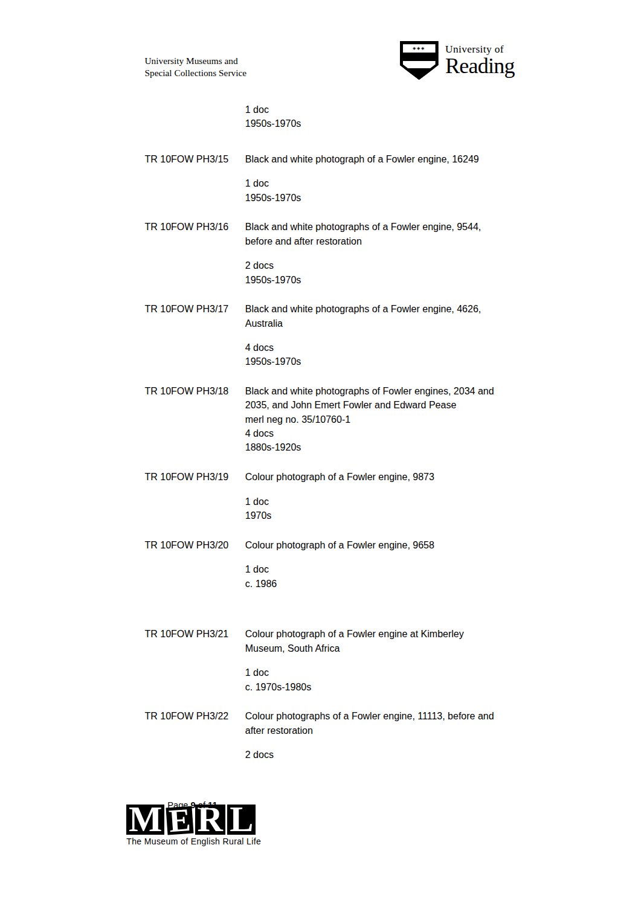University Museums and
Special Collections Service
◈◈◈
University of
Reading
1 doc
1950s-1970s
TR 10FOW PH3/15
Black and white photograph of a Fowler engine, 16249
1 doc
1950s-1970s
TR 10FOW PH3/16
Black and white photographs of a Fowler engine, 9544, before and after restoration
2 docs
1950s-1970s
TR 10FOW PH3/17
Black and white photographs of a Fowler engine, 4626, Australia
4 docs
1950s-1970s
TR 10FOW PH3/18
Black and white photographs of Fowler engines, 2034 and 2035, and John Emert Fowler and Edward Pease
merl neg no. 35/10760-1
4 docs
1880s-1920s
TR 10FOW PH3/19
Colour photograph of a Fowler engine, 9873
1 doc
1970s
TR 10FOW PH3/20
Colour photograph of a Fowler engine, 9658
1 doc
c. 1986
TR 10FOW PH3/21
Colour photograph of a Fowler engine at Kimberley Museum, South Africa
1 doc
c. 1970s-1980s
TR 10FOW PH3/22
Colour photographs of a Fowler engine, 11113, before and after restoration
2 docs
M E R L
The Museum of English Rural Life
Page 9 of 11